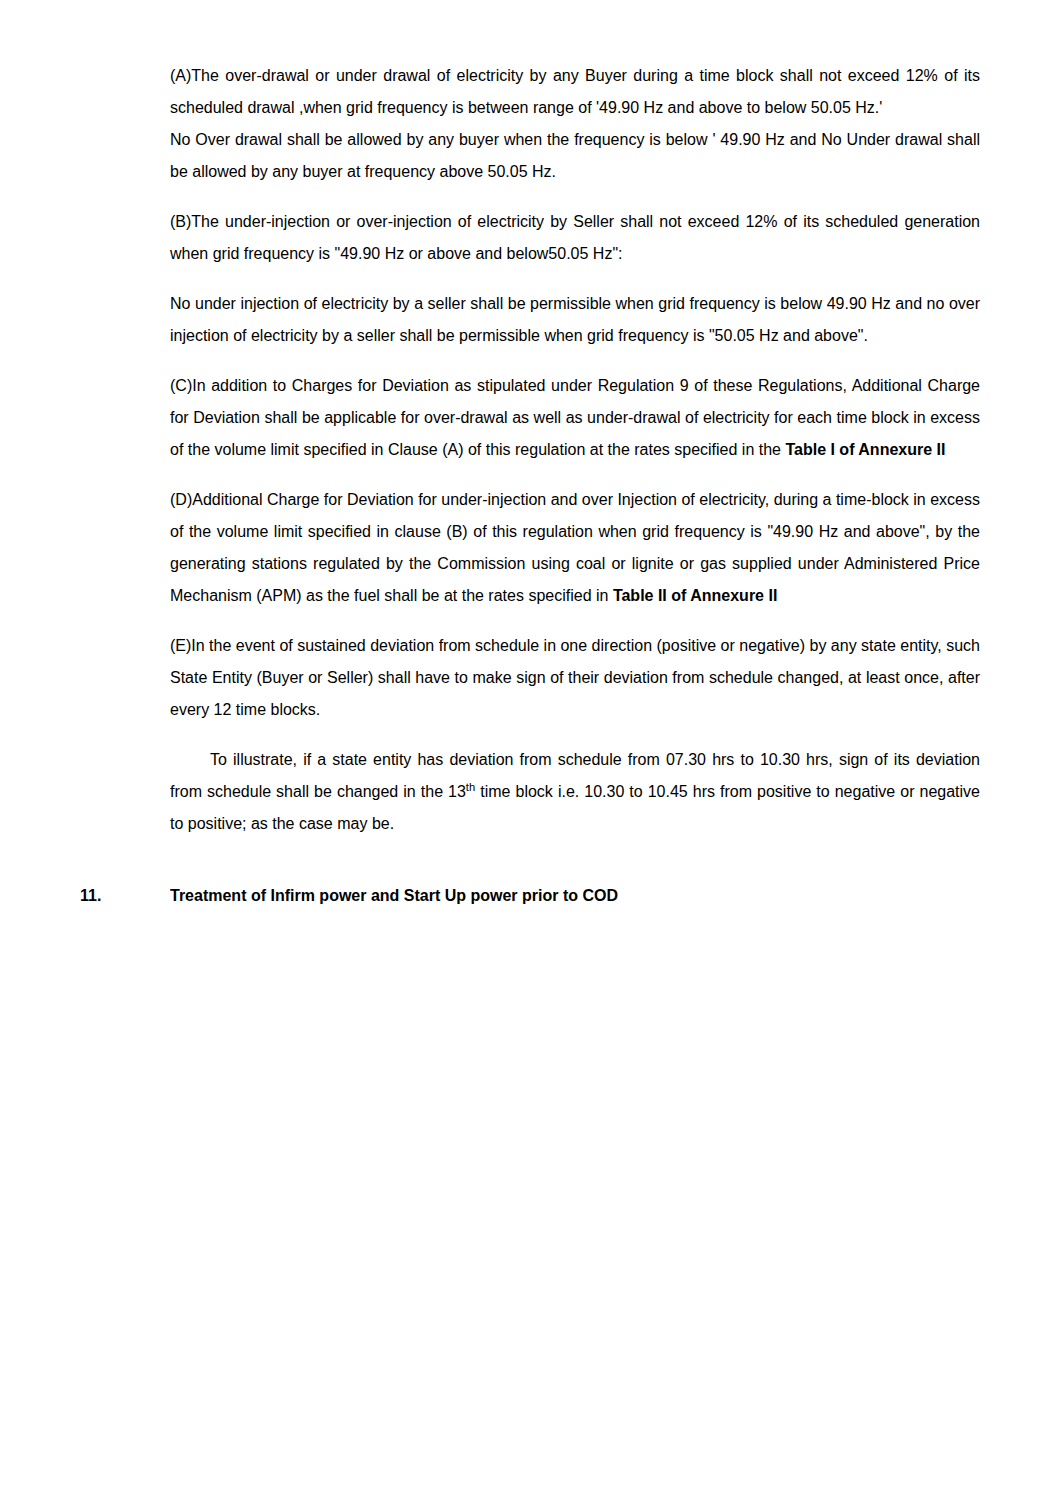(A)The over-drawal or under drawal of electricity by any Buyer during a time block shall not exceed 12% of its scheduled drawal ,when grid frequency is between range of '49.90 Hz and above to below 50.05 Hz.'
No Over drawal shall be allowed by any buyer when the frequency is below ' 49.90 Hz and No Under drawal shall be allowed by any buyer at frequency above 50.05 Hz.
(B)The under-injection or over-injection of electricity by Seller shall not exceed 12% of its scheduled generation when grid frequency is "49.90 Hz or above and below50.05 Hz":
No under injection of electricity by a seller shall be permissible when grid frequency is below 49.90 Hz and no over injection of electricity by a seller shall be permissible when grid frequency is "50.05 Hz and above".
(C)In addition to Charges for Deviation as stipulated under Regulation 9 of these Regulations, Additional Charge for Deviation shall be applicable for over-drawal as well as under-drawal of electricity for each time block in excess of the volume limit specified in Clause (A) of this regulation at the rates specified in the Table I of Annexure II
(D)Additional Charge for Deviation for under-injection and over Injection of electricity, during a time-block in excess of the volume limit specified in clause (B) of this regulation when grid frequency is "49.90 Hz and above", by the generating stations regulated by the Commission using coal or lignite or gas supplied under Administered Price Mechanism (APM) as the fuel shall be at the rates specified in Table II of Annexure II
(E)In the event of sustained deviation from schedule in one direction (positive or negative) by any state entity, such State Entity (Buyer or Seller) shall have to make sign of their deviation from schedule changed, at least once, after every 12 time blocks.
To illustrate, if a state entity has deviation from schedule from 07.30 hrs to 10.30 hrs, sign of its deviation from schedule shall be changed in the 13th time block i.e. 10.30 to 10.45 hrs from positive to negative or negative to positive; as the case may be.
11. Treatment of Infirm power and Start Up power prior to COD